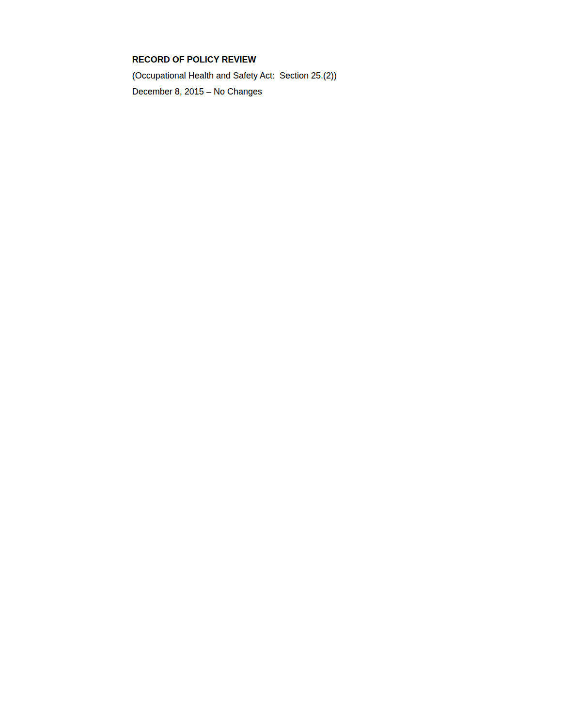RECORD OF POLICY REVIEW
(Occupational Health and Safety Act: Section 25.(2))
December 8, 2015 – No Changes